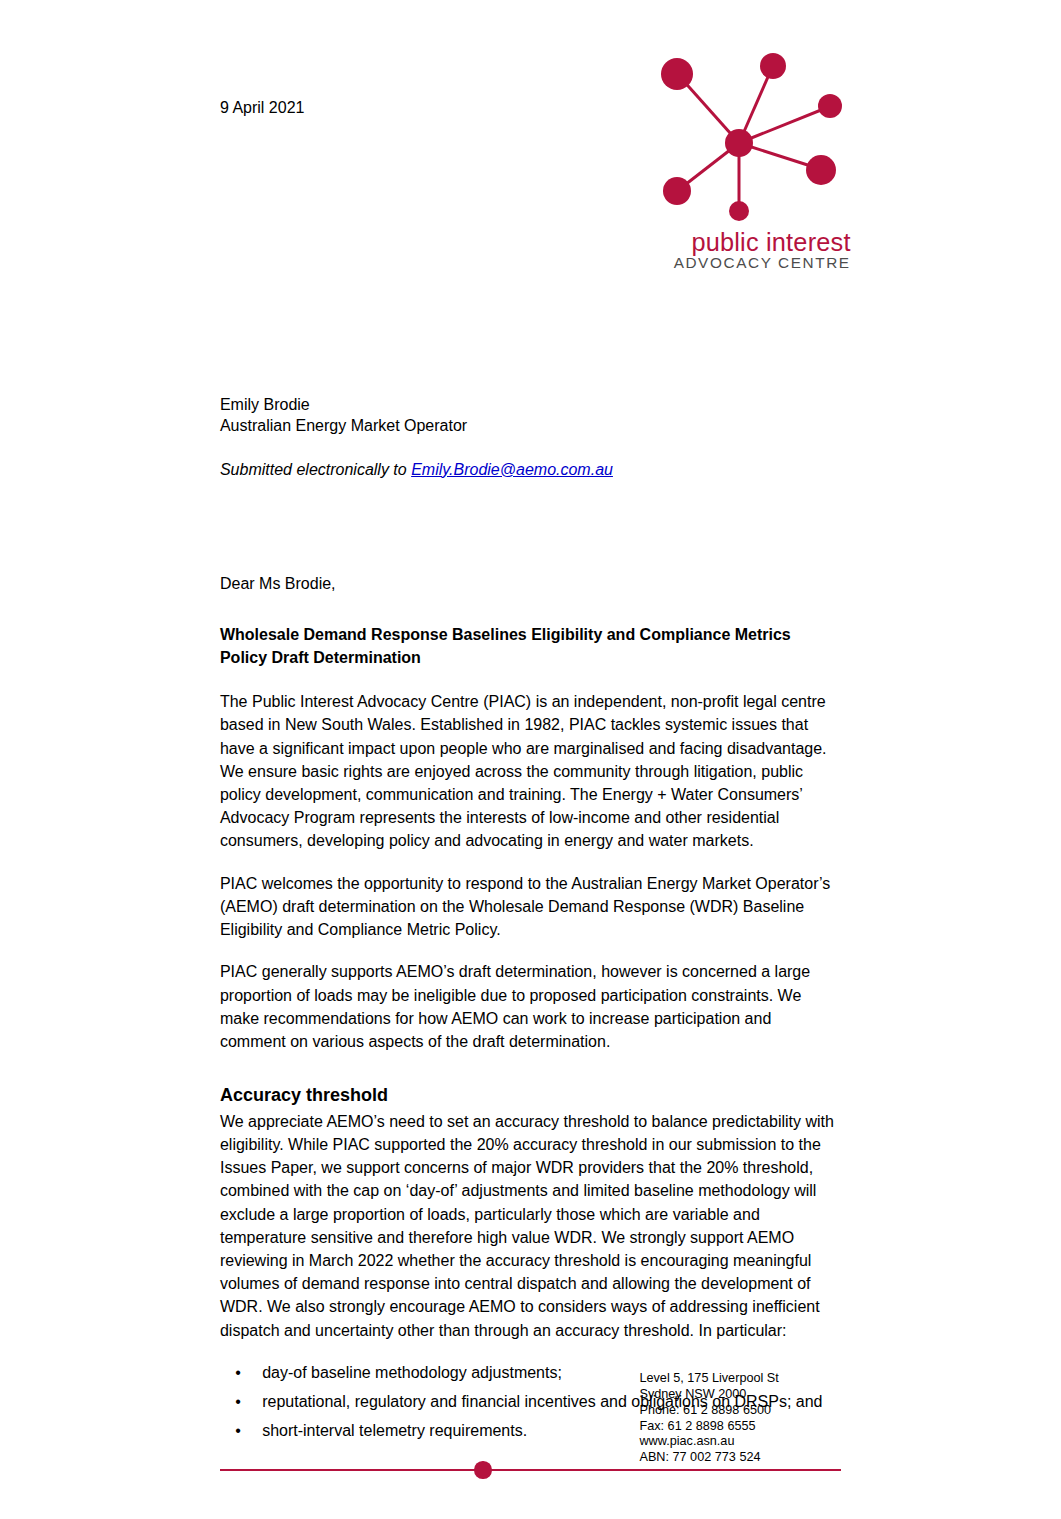9 April 2021
public interest
ADVOCACY CENTRE
Emily Brodie
Australian Energy Market Operator
Submitted electronically to Emily.Brodie@aemo.com.au
Dear Ms Brodie,
Wholesale Demand Response Baselines Eligibility and Compliance Metrics Policy Draft Determination
The Public Interest Advocacy Centre (PIAC) is an independent, non-profit legal centre based in New South Wales. Established in 1982, PIAC tackles systemic issues that have a significant impact upon people who are marginalised and facing disadvantage. We ensure basic rights are enjoyed across the community through litigation, public policy development, communication and training. The Energy + Water Consumers’ Advocacy Program represents the interests of low-income and other residential consumers, developing policy and advocating in energy and water markets.
PIAC welcomes the opportunity to respond to the Australian Energy Market Operator’s (AEMO) draft determination on the Wholesale Demand Response (WDR) Baseline Eligibility and Compliance Metric Policy.
PIAC generally supports AEMO’s draft determination, however is concerned a large proportion of loads may be ineligible due to proposed participation constraints. We make recommendations for how AEMO can work to increase participation and comment on various aspects of the draft determination.
Accuracy threshold
We appreciate AEMO’s need to set an accuracy threshold to balance predictability with eligibility. While PIAC supported the 20% accuracy threshold in our submission to the Issues Paper, we support concerns of major WDR providers that the 20% threshold, combined with the cap on ‘day-of’ adjustments and limited baseline methodology will exclude a large proportion of loads, particularly those which are variable and temperature sensitive and therefore high value WDR. We strongly support AEMO reviewing in March 2022 whether the accuracy threshold is encouraging meaningful volumes of demand response into central dispatch and allowing the development of WDR. We also strongly encourage AEMO to considers ways of addressing inefficient dispatch and uncertainty other than through an accuracy threshold. In particular:
day-of baseline methodology adjustments;
reputational, regulatory and financial incentives and obligations on DRSPs; and
short-interval telemetry requirements.
Level 5, 175 Liverpool St
Sydney NSW 2000
Phone: 61 2 8898 6500
Fax: 61 2 8898 6555
www.piac.asn.au
ABN: 77 002 773 524